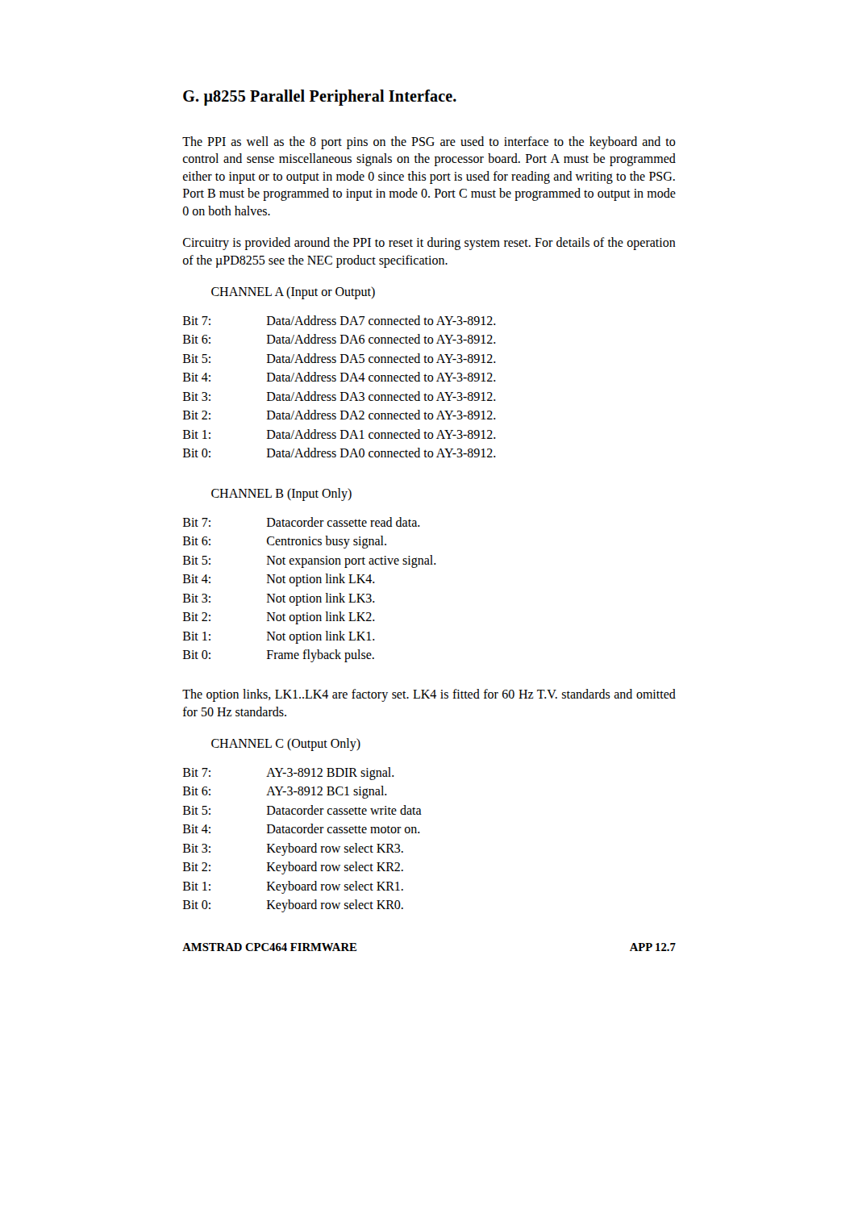G. µ8255 Parallel Peripheral Interface.
The PPI as well as the 8 port pins on the PSG are used to interface to the keyboard and to control and sense miscellaneous signals on the processor board. Port A must be programmed either to input or to output in mode 0 since this port is used for reading and writing to the PSG. Port B must be programmed to input in mode 0. Port C must be programmed to output in mode 0 on both halves.
Circuitry is provided around the PPI to reset it during system reset. For details of the operation of the µPD8255 see the NEC product specification.
CHANNEL A (Input or Output)
| Bit 7: | Data/Address DA7 connected to AY-3-8912. |
| Bit 6: | Data/Address DA6 connected to AY-3-8912. |
| Bit 5: | Data/Address DA5 connected to AY-3-8912. |
| Bit 4: | Data/Address DA4 connected to AY-3-8912. |
| Bit 3: | Data/Address DA3 connected to AY-3-8912. |
| Bit 2: | Data/Address DA2 connected to AY-3-8912. |
| Bit 1: | Data/Address DA1 connected to AY-3-8912. |
| Bit 0: | Data/Address DA0 connected to AY-3-8912. |
CHANNEL B (Input Only)
| Bit 7: | Datacorder cassette read data. |
| Bit 6: | Centronics busy signal. |
| Bit 5: | Not expansion port active signal. |
| Bit 4: | Not option link LK4. |
| Bit 3: | Not option link LK3. |
| Bit 2: | Not option link LK2. |
| Bit 1: | Not option link LK1. |
| Bit 0: | Frame flyback pulse. |
The option links, LK1..LK4 are factory set. LK4 is fitted for 60 Hz T.V. standards and omitted for 50 Hz standards.
CHANNEL C (Output Only)
| Bit 7: | AY-3-8912 BDIR signal. |
| Bit 6: | AY-3-8912 BC1 signal. |
| Bit 5: | Datacorder cassette write data |
| Bit 4: | Datacorder cassette motor on. |
| Bit 3: | Keyboard row select KR3. |
| Bit 2: | Keyboard row select KR2. |
| Bit 1: | Keyboard row select KR1. |
| Bit 0: | Keyboard row select KR0. |
AMSTRAD CPC464 FIRMWARE APP 12.7